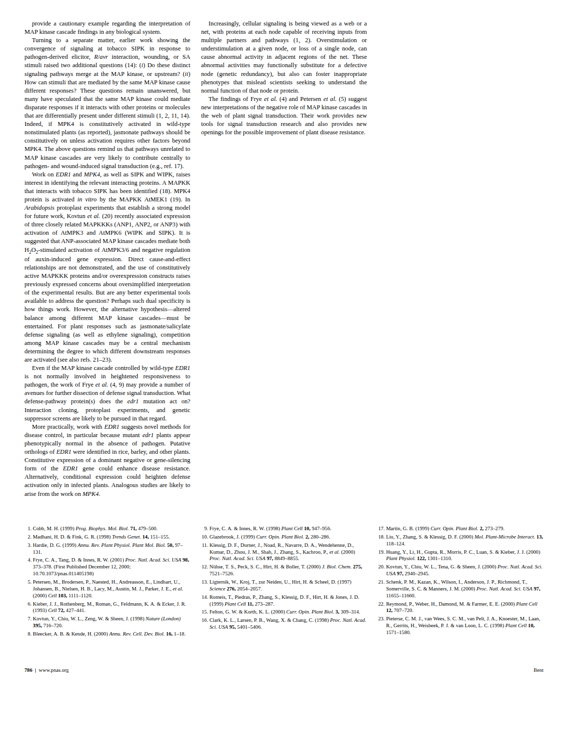provide a cautionary example regarding the interpretation of MAP kinase cascade findings in any biological system.
Turning to a separate matter, earlier work showing the convergence of signaling at tobacco SIPK in response to pathogen-derived elicitor, R/avr interaction, wounding, or SA stimuli raised two additional questions (14): (i) Do these distinct signaling pathways merge at the MAP kinase, or upstream? (ii) How can stimuli that are mediated by the same MAP kinase cause different responses? These questions remain unanswered, but many have speculated that the same MAP kinase could mediate disparate responses if it interacts with other proteins or molecules that are differentially present under different stimuli (1, 2, 11, 14). Indeed, if MPK4 is constitutively activated in wild-type nonstimulated plants (as reported), jasmonate pathways should be constitutively on unless activation requires other factors beyond MPK4. The above questions remind us that pathways unrelated to MAP kinase cascades are very likely to contribute centrally to pathogen- and wound-induced signal transduction (e.g., ref. 17).
Work on EDR1 and MPK4, as well as SIPK and WIPK, raises interest in identifying the relevant interacting proteins. A MAPKK that interacts with tobacco SIPK has been identified (18). MPK4 protein is activated in vitro by the MAPKK AtMEK1 (19). In Arabidopsis protoplast experiments that establish a strong model for future work, Kovtun et al. (20) recently associated expression of three closely related MAPKKKs (ANP1, ANP2, or ANP3) with activation of AtMPK3 and AtMPK6 (WIPK and SIPK). It is suggested that ANP-associated MAP kinase cascades mediate both H2O2-stimulated activation of AtMPK3/6 and negative regulation of auxin-induced gene expression. Direct cause-and-effect relationships are not demonstrated, and the use of constitutively active MAPKKK proteins and/or overexpression constructs raises previously expressed concerns about oversimplified interpretation of the experimental results. But are any better experimental tools available to address the question? Perhaps such dual specificity is how things work. However, the alternative hypothesis—altered balance among different MAP kinase cascades—must be entertained. For plant responses such as jasmonate/salicylate defense signaling (as well as ethylene signaling), competition among MAP kinase cascades may be a central mechanism determining the degree to which different downstream responses are activated (see also refs. 21–23).
Even if the MAP kinase cascade controlled by wild-type EDR1 is not normally involved in heightened responsiveness to pathogen, the work of Frye et al. (4, 9) may provide a number of avenues for further dissection of defense signal transduction. What defense-pathway protein(s) does the edr1 mutation act on? Interaction cloning, protoplast experiments, and genetic suppressor screens are likely to be pursued in that regard.
More practically, work with EDR1 suggests novel methods for disease control, in particular because mutant edr1 plants appear phenotypically normal in the absence of pathogen. Putative orthologs of EDR1 were identified in rice, barley, and other plants. Constitutive expression of a dominant negative or gene-silencing form of the EDR1 gene could enhance disease resistance. Alternatively, conditional expression could heighten defense activation only in infected plants. Analogous studies are likely to arise from the work on MPK4.
Increasingly, cellular signaling is being viewed as a web or a net, with proteins at each node capable of receiving inputs from multiple partners and pathways (1, 2). Overstimulation or understimulation at a given node, or loss of a single node, can cause abnormal activity in adjacent regions of the net. These abnormal activities may functionally substitute for a defective node (genetic redundancy), but also can foster inappropriate phenotypes that mislead scientists seeking to understand the normal function of that node or protein.
The findings of Frye et al. (4) and Petersen et al. (5) suggest new interpretations of the negative role of MAP kinase cascades in the web of plant signal transduction. Their work provides new tools for signal transduction research and also provides new openings for the possible improvement of plant disease resistance.
Cobb, M. H. (1999) Prog. Biophys. Mol. Biol. 71, 479–500.
Madhani, H. D. & Fink, G. R. (1998) Trends Genet. 14, 151–155.
Hardie, D. G. (1999) Annu. Rev. Plant Physiol. Plant Mol. Biol. 50, 97–131.
Frye, C. A., Tang, D. & Innes, R. W. (2001) Proc. Natl. Acad. Sci. USA 98, 373–378. (First Published December 12, 2000; 10.70.1073/pnas.011405198)
Petersen, M., Brodersen, P., Naested, H., Andreasson, E., Lindhart, U., Johansen, B., Nielsen, H. B., Lacy, M., Austin, M. J., Parker, J. E., et al. (2000) Cell 103, 1111–1120.
Kieber, J. J., Rothenberg, M., Roman, G., Feldmann, K. A. & Ecker, J. R. (1993) Cell 72, 427–441.
Kovtun, Y., Chiu, W. L., Zeng, W. & Sheen, J. (1998) Nature (London) 395, 716–720.
Bleecker, A. B. & Kende, H. (2000) Annu. Rev. Cell. Dev. Biol. 16, 1–18.
Frye, C. A. & Innes, R. W. (1998) Plant Cell 10, 947–956.
Glazebrook, J. (1999) Curr. Opin. Plant Biol. 2, 280–286.
Klessig, D. F., Durner, J., Noad, R., Navarre, D. A., Wendehenne, D., Kumar, D., Zhou, J. M., Shah, J., Zhang, S., Kachroo, P., et al. (2000) Proc. Natl. Acad. Sci. USA 97, 8849–8855.
Nühse, T. S., Peck, S. C., Hirt, H. & Boller, T. (2000) J. Biol. Chem. 275, 7521–7526.
Ligternik, W., Kroj, T., zur Neiden, U., Hirt, H. & Scheel, D. (1997) Science 276, 2054–2057.
Romeis, T., Piedras, P., Zhang, S., Klessig, D. F., Hirt, H. & Jones, J. D. (1999) Plant Cell 11, 273–287.
Felton, G. W. & Korth, K. L. (2000) Curr. Opin. Plant Biol. 3, 309–314.
Clark, K. L., Larsen, P. B., Wang, X. & Chang, C. (1998) Proc. Natl. Acad. Sci. USA 95, 5401–5406.
Martin, G. B. (1999) Curr. Opin. Plant Biol. 2, 273–279.
Liu, Y., Zhang, S. & Klessig, D. F. (2000) Mol. Plant-Microbe Interact. 13, 118–124.
Huang, Y., Li, H., Gupta, R., Morris, P. C., Luan, S. & Kieber, J. J. (2000) Plant Physiol. 122, 1301–1310.
Kovtun, Y., Chiu, W. L., Tena, G. & Sheen, J. (2000) Proc. Natl. Acad. Sci. USA 97, 2940–2945.
Schenk, P. M., Kazan, K., Wilson, I., Anderson, J. P., Richmond, T., Somerville, S. C. & Manners, J. M. (2000) Proc. Natl. Acad. Sci. USA 97, 11655–11660.
Reymond, P., Weber, H., Damond, M. & Farmer, E. E. (2000) Plant Cell 12, 707–720.
Pieterse, C. M. J., van Wees, S. C. M., van Pelt, J. A., Knoester, M., Laan, R., Gerrits, H., Weisbeek, P. J. & van Loon, L. C. (1998) Plant Cell 10, 1571–1580.
786 | www.pnas.org
Bent